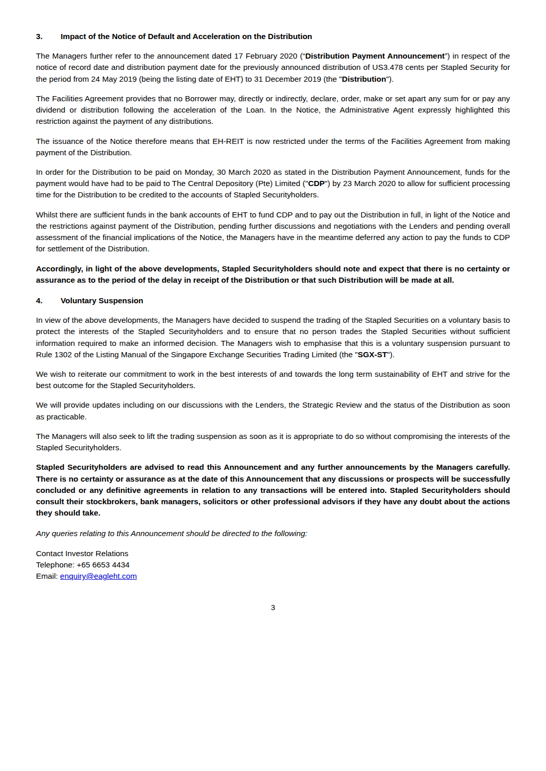3.
Impact of the Notice of Default and Acceleration on the Distribution
The Managers further refer to the announcement dated 17 February 2020 (“Distribution Payment Announcement”) in respect of the notice of record date and distribution payment date for the previously announced distribution of US3.478 cents per Stapled Security for the period from 24 May 2019 (being the listing date of EHT) to 31 December 2019 (the "Distribution").
The Facilities Agreement provides that no Borrower may, directly or indirectly, declare, order, make or set apart any sum for or pay any dividend or distribution following the acceleration of the Loan. In the Notice, the Administrative Agent expressly highlighted this restriction against the payment of any distributions.
The issuance of the Notice therefore means that EH-REIT is now restricted under the terms of the Facilities Agreement from making payment of the Distribution.
In order for the Distribution to be paid on Monday, 30 March 2020 as stated in the Distribution Payment Announcement, funds for the payment would have had to be paid to The Central Depository (Pte) Limited ("CDP") by 23 March 2020 to allow for sufficient processing time for the Distribution to be credited to the accounts of Stapled Securityholders.
Whilst there are sufficient funds in the bank accounts of EHT to fund CDP and to pay out the Distribution in full, in light of the Notice and the restrictions against payment of the Distribution, pending further discussions and negotiations with the Lenders and pending overall assessment of the financial implications of the Notice, the Managers have in the meantime deferred any action to pay the funds to CDP for settlement of the Distribution.
Accordingly, in light of the above developments, Stapled Securityholders should note and expect that there is no certainty or assurance as to the period of the delay in receipt of the Distribution or that such Distribution will be made at all.
4.
Voluntary Suspension
In view of the above developments, the Managers have decided to suspend the trading of the Stapled Securities on a voluntary basis to protect the interests of the Stapled Securityholders and to ensure that no person trades the Stapled Securities without sufficient information required to make an informed decision. The Managers wish to emphasise that this is a voluntary suspension pursuant to Rule 1302 of the Listing Manual of the Singapore Exchange Securities Trading Limited (the "SGX-ST").
We wish to reiterate our commitment to work in the best interests of and towards the long term sustainability of EHT and strive for the best outcome for the Stapled Securityholders.
We will provide updates including on our discussions with the Lenders, the Strategic Review and the status of the Distribution as soon as practicable.
The Managers will also seek to lift the trading suspension as soon as it is appropriate to do so without compromising the interests of the Stapled Securityholders.
Stapled Securityholders are advised to read this Announcement and any further announcements by the Managers carefully. There is no certainty or assurance as at the date of this Announcement that any discussions or prospects will be successfully concluded or any definitive agreements in relation to any transactions will be entered into. Stapled Securityholders should consult their stockbrokers, bank managers, solicitors or other professional advisors if they have any doubt about the actions they should take.
Any queries relating to this Announcement should be directed to the following:
Contact Investor Relations
Telephone: +65 6653 4434
Email: enquiry@eagleht.com
3